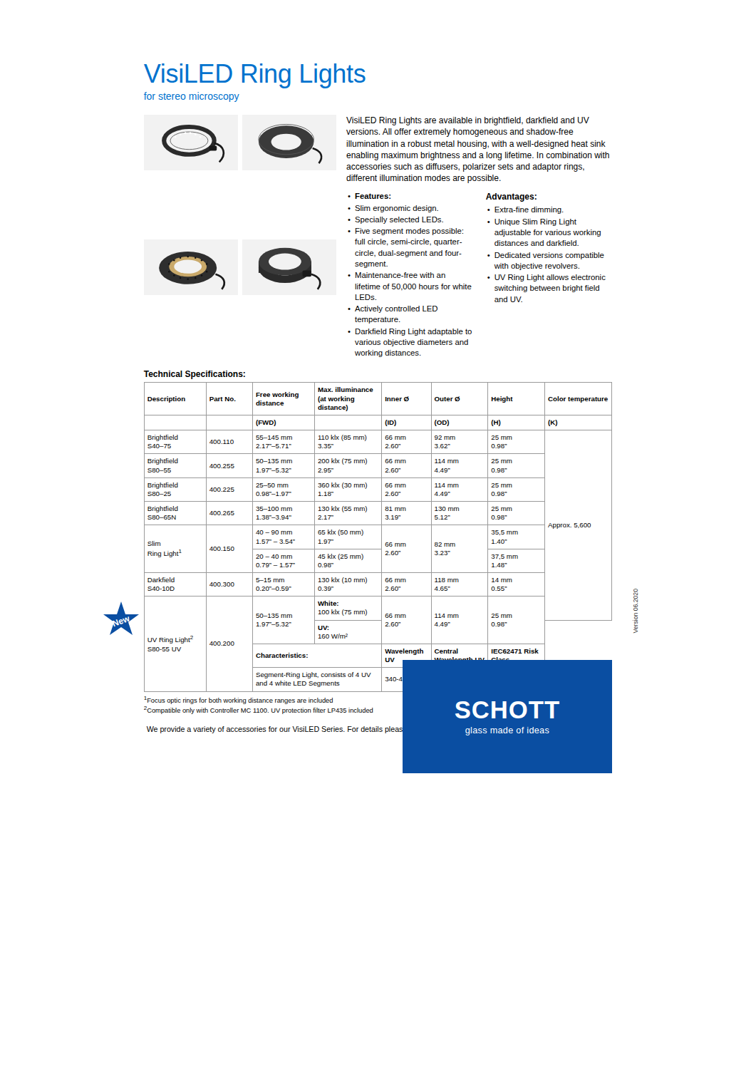VisiLED Ring Lights
for stereo microscopy
VisiLED Ring Lights are available in brightfield, darkfield and UV versions. All offer extremely homogeneous and shadow-free illumination in a robust metal housing, with a well-designed heat sink enabling maximum brightness and a long lifetime. In combination with accessories such as diffusers, polarizer sets and adaptor rings, different illumination modes are possible.
Features:
Slim ergonomic design.
Specially selected LEDs.
Five segment modes possible:
full circle, semi-circle, quarter-circle, dual-segment and four-segment.
Maintenance-free with an lifetime of 50,000 hours for white LEDs.
Actively controlled LED temperature.
Darkfield Ring Light adaptable to various objective diameters and working distances.
Advantages:
Extra-fine dimming.
Unique Slim Ring Light adjustable for various working distances and darkfield.
Dedicated versions compatible with objective revolvers.
UV Ring Light allows electronic switching between bright field and UV.
Technical Specifications:
| Description | Part No. | Free working distance | Max. illuminance (at working distance) | Inner Ø | Outer Ø | Height | Color temperature |
| --- | --- | --- | --- | --- | --- | --- | --- |
| | | (FWD) | | (ID) | (OD) | (H) | (K) |
| Brightfield S40–75 | 400.110 | 55–145 mm 2.17”–5.71” | 110 klx (85 mm) 3.35” | 66 mm 2.60” | 92 mm 3.62” | 25 mm 0.98” | Approx. 5,600 |
| Brightfield S80–55 | 400.255 | 50–135 mm 1.97”–5.32” | 200 klx (75 mm) 2.95” | 66 mm 2.60” | 114 mm 4.49” | 25 mm 0.98” |
| Brightfield S80–25 | 400.225 | 25–50 mm 0.98”–1.97” | 360 klx (30 mm) 1.18” | 66 mm 2.60” | 114 mm 4.49” | 25 mm 0.98” |
| Brightfield S80–65N | 400.265 | 35–100 mm 1.38”–3.94" | 130 klx (55 mm) 2.17” | 81 mm 3.19” | 130 mm 5.12” | 25 mm 0.98” |
| Slim Ring Light 1 | 400.150 | 40 – 90 mm 1.57” – 3.54” | 65 klx (50 mm) 1.97” | 66 mm 2.60” | 82 mm 3.23” | 35,5 mm 1.40” |
| 20 – 40 mm 0.79” – 1.57” | 45 klx (25 mm) 0.98” | 37,5 mm 1.48” |
| Darkfield S40-10D | 400.300 | 5–15 mm 0.20”–0.59” | 130 klx (10 mm) 0.39” | 66 mm 2.60” | 118 mm 4.65” | 14 mm 0.55” |
| New UV Ring Light 2 S80-55 UV | 400.200 | 50–135 mm 1.97”–5.32” | White: 100 klx (75 mm) | 66 mm 2.60” | 114 mm 4.49” | 25 mm 0.98” |
| UV: 160 W/m² |
| Characteristics: | Wavelength UV | Central Wavelength UV | IEC62471 Risk Class |
| Segment-Ring Light, consists of 4 UV and 4 white LED Segments | 340-420 nm | 375 nm | 3 |
1Focus optic rings for both working distance ranges are included
2Compatible only with Controller MC 1100. UV protection filter LP435 included
We provide a variety of accessories for our VisiLED Series. For details please refer to our system diagrams or according datasheets.
Version 06.2020
SCHOTT
glass made of ideas